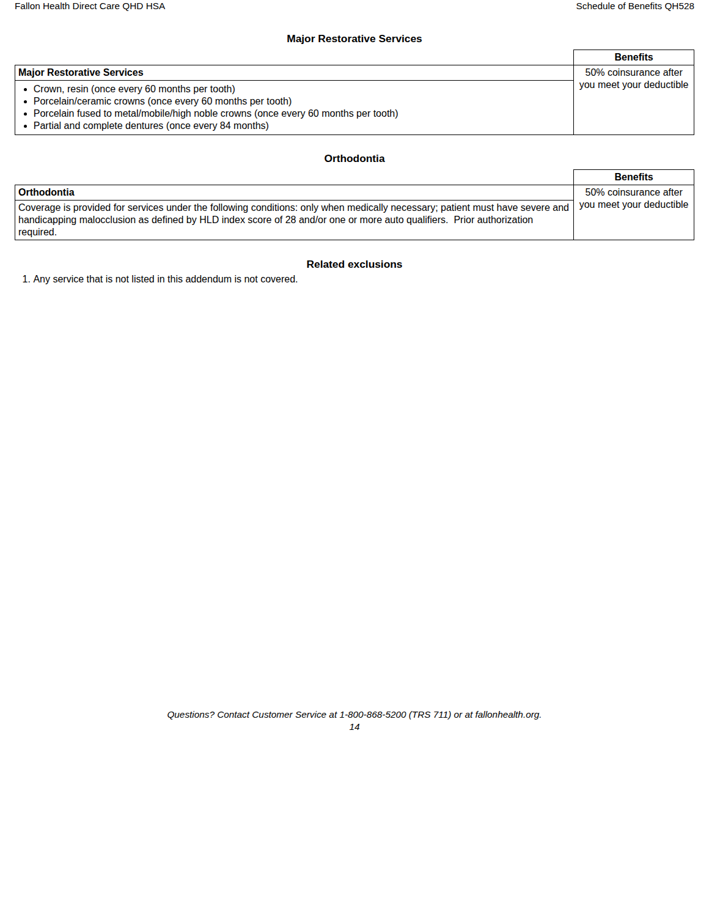Fallon Health Direct Care QHD HSA Schedule of Benefits QH528
Major Restorative Services
| | Benefits |
| Major Restorative Services | 50% coinsurance after you meet your deductible |
| Crown, resin (once every 60 months per tooth) Porcelain/ceramic crowns (once every 60 months per tooth) Porcelain fused to metal/mobile/high noble crowns (once every 60 months per tooth) Partial and complete dentures (once every 84 months) |
Orthodontia
| | Benefits |
| Orthodontia | 50% coinsurance after you meet your deductible |
| Coverage is provided for services under the following conditions: only when medically necessary; patient must have severe and handicapping malocclusion as defined by HLD index score of 28 and/or one or more auto qualifiers. Prior authorization required. |
Related exclusions
Any service that is not listed in this addendum is not covered.
Questions? Contact Customer Service at 1-800-868-5200 (TRS 711) or at fallonhealth.org.
14